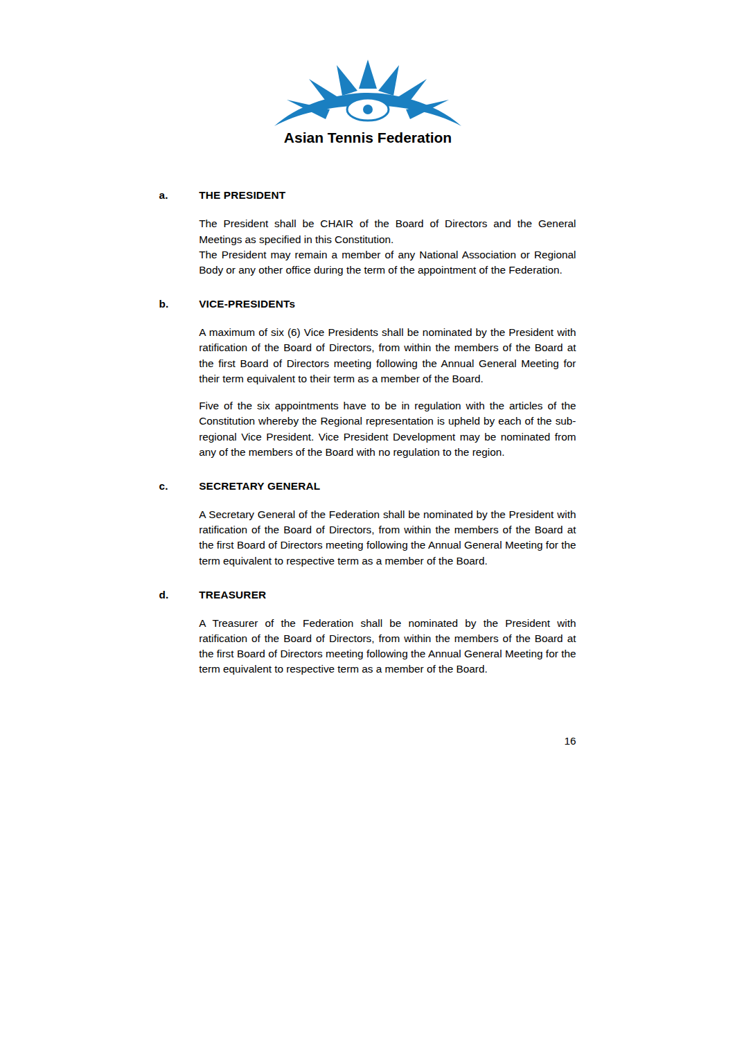Asian Tennis Federation
a. THE PRESIDENT
The President shall be CHAIR of the Board of Directors and the General Meetings as specified in this Constitution.
The President may remain a member of any National Association or Regional Body or any other office during the term of the appointment of the Federation.
b. VICE-PRESIDENTs
A maximum of six (6) Vice Presidents shall be nominated by the President with ratification of the Board of Directors, from within the members of the Board at the first Board of Directors meeting following the Annual General Meeting for their term equivalent to their term as a member of the Board.
Five of the six appointments have to be in regulation with the articles of the Constitution whereby the Regional representation is upheld by each of the sub-regional Vice President. Vice President Development may be nominated from any of the members of the Board with no regulation to the region.
c. SECRETARY GENERAL
A Secretary General of the Federation shall be nominated by the President with ratification of the Board of Directors, from within the members of the Board at the first Board of Directors meeting following the Annual General Meeting for the term equivalent to respective term as a member of the Board.
d. TREASURER
A Treasurer of the Federation shall be nominated by the President with ratification of the Board of Directors, from within the members of the Board at the first Board of Directors meeting following the Annual General Meeting for the term equivalent to respective term as a member of the Board.
16